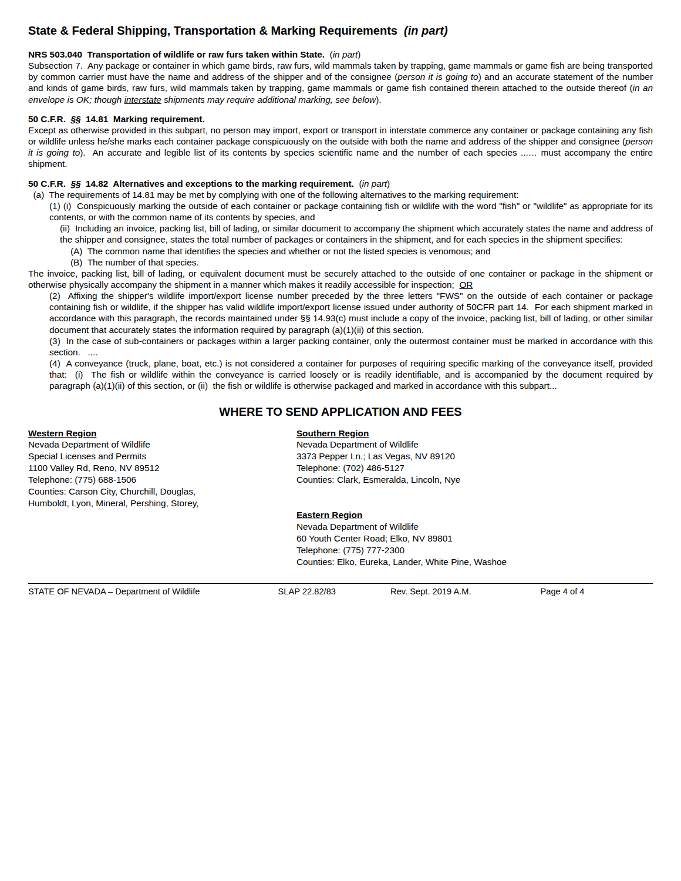State & Federal Shipping, Transportation & Marking Requirements (in part)
NRS 503.040 Transportation of wildlife or raw furs taken within State. (in part)
Subsection 7. Any package or container in which game birds, raw furs, wild mammals taken by trapping, game mammals or game fish are being transported by common carrier must have the name and address of the shipper and of the consignee (person it is going to) and an accurate statement of the number and kinds of game birds, raw furs, wild mammals taken by trapping, game mammals or game fish contained therein attached to the outside thereof (in an envelope is OK; though interstate shipments may require additional marking, see below).
50 C.F.R. §§ 14.81 Marking requirement.
Except as otherwise provided in this subpart, no person may import, export or transport in interstate commerce any container or package containing any fish or wildlife unless he/she marks each container package conspicuously on the outside with both the name and address of the shipper and consignee (person it is going to). An accurate and legible list of its contents by species scientific name and the number of each species ...… must accompany the entire shipment.
50 C.F.R. §§ 14.82 Alternatives and exceptions to the marking requirement. (in part)
(a) The requirements of 14.81 may be met by complying with one of the following alternatives to the marking requirement:
(1) (i) Conspicuously marking the outside of each container or package containing fish or wildlife with the word "fish" or "wildlife" as appropriate for its contents, or with the common name of its contents by species, and
(ii) Including an invoice, packing list, bill of lading, or similar document to accompany the shipment which accurately states the name and address of the shipper and consignee, states the total number of packages or containers in the shipment, and for each species in the shipment specifies:
(A) The common name that identifies the species and whether or not the listed species is venomous; and
(B) The number of that species.
The invoice, packing list, bill of lading, or equivalent document must be securely attached to the outside of one container or package in the shipment or otherwise physically accompany the shipment in a manner which makes it readily accessible for inspection; OR
(2) Affixing the shipper's wildlife import/export license number preceded by the three letters "FWS" on the outside of each container or package containing fish or wildlife, if the shipper has valid wildlife import/export license issued under authority of 50CFR part 14. For each shipment marked in accordance with this paragraph, the records maintained under §§ 14.93(c) must include a copy of the invoice, packing list, bill of lading, or other similar document that accurately states the information required by paragraph (a)(1)(ii) of this section.
(3) In the case of sub-containers or packages within a larger packing container, only the outermost container must be marked in accordance with this section. ....
(4) A conveyance (truck, plane, boat, etc.) is not considered a container for purposes of requiring specific marking of the conveyance itself, provided that: (i) The fish or wildlife within the conveyance is carried loosely or is readily identifiable, and is accompanied by the document required by paragraph (a)(1)(ii) of this section, or (ii) the fish or wildlife is otherwise packaged and marked in accordance with this subpart...
WHERE TO SEND APPLICATION AND FEES
| Western Region Nevada Department of Wildlife Special Licenses and Permits 1100 Valley Rd, Reno, NV 89512 Telephone: (775) 688-1506 Counties: Carson City, Churchill, Douglas, Humboldt, Lyon, Mineral, Pershing, Storey, | Southern Region Nevada Department of Wildlife 3373 Pepper Ln.; Las Vegas, NV 89120 Telephone: (702) 486-5127 Counties: Clark, Esmeralda, Lincoln, Nye Eastern Region Nevada Department of Wildlife 60 Youth Center Road; Elko, NV 89801 Telephone: (775) 777-2300 Counties: Elko, Eureka, Lander, White Pine, Washoe |
| STATE OF NEVADA – Department of Wildlife | SLAP 22.82/83 | Rev. Sept. 2019 A.M. | Page 4 of 4 |